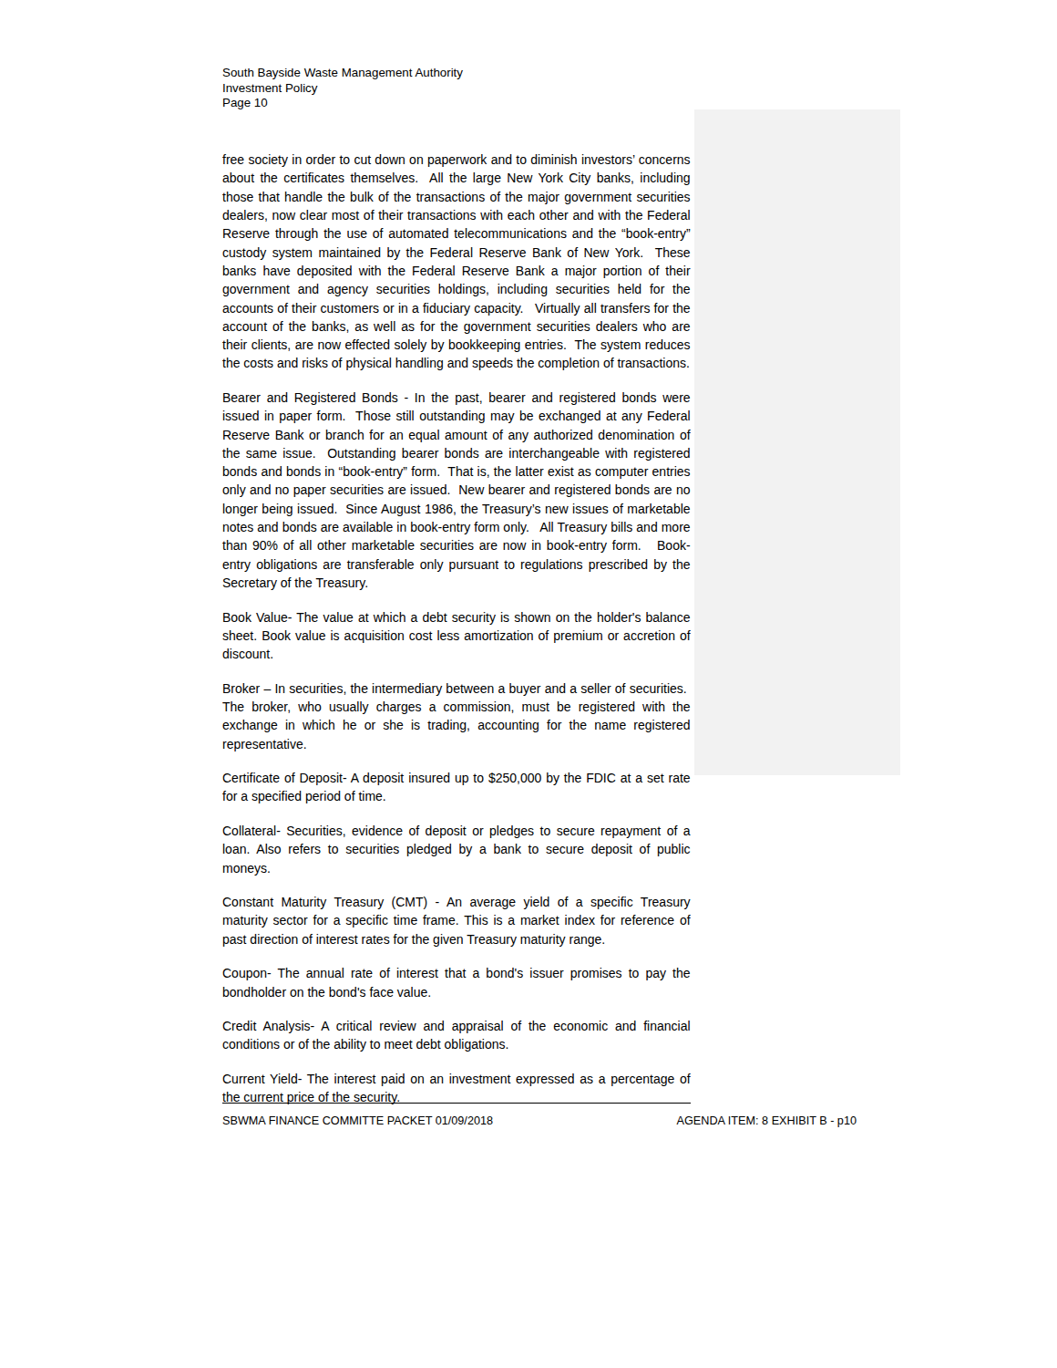South Bayside Waste Management Authority
Investment Policy
Page 10
free society in order to cut down on paperwork and to diminish investors’ concerns about the certificates themselves. All the large New York City banks, including those that handle the bulk of the transactions of the major government securities dealers, now clear most of their transactions with each other and with the Federal Reserve through the use of automated telecommunications and the “book-entry” custody system maintained by the Federal Reserve Bank of New York. These banks have deposited with the Federal Reserve Bank a major portion of their government and agency securities holdings, including securities held for the accounts of their customers or in a fiduciary capacity. Virtually all transfers for the account of the banks, as well as for the government securities dealers who are their clients, are now effected solely by bookkeeping entries. The system reduces the costs and risks of physical handling and speeds the completion of transactions.
Bearer and Registered Bonds - In the past, bearer and registered bonds were issued in paper form. Those still outstanding may be exchanged at any Federal Reserve Bank or branch for an equal amount of any authorized denomination of the same issue. Outstanding bearer bonds are interchangeable with registered bonds and bonds in “book-entry” form. That is, the latter exist as computer entries only and no paper securities are issued. New bearer and registered bonds are no longer being issued. Since August 1986, the Treasury’s new issues of marketable notes and bonds are available in book-entry form only. All Treasury bills and more than 90% of all other marketable securities are now in book-entry form. Book-entry obligations are transferable only pursuant to regulations prescribed by the Secretary of the Treasury.
Book Value- The value at which a debt security is shown on the holder's balance sheet. Book value is acquisition cost less amortization of premium or accretion of discount.
Broker – In securities, the intermediary between a buyer and a seller of securities. The broker, who usually charges a commission, must be registered with the exchange in which he or she is trading, accounting for the name registered representative.
Certificate of Deposit- A deposit insured up to $250,000 by the FDIC at a set rate for a specified period of time.
Collateral- Securities, evidence of deposit or pledges to secure repayment of a loan. Also refers to securities pledged by a bank to secure deposit of public moneys.
Constant Maturity Treasury (CMT) - An average yield of a specific Treasury maturity sector for a specific time frame. This is a market index for reference of past direction of interest rates for the given Treasury maturity range.
Coupon- The annual rate of interest that a bond's issuer promises to pay the bondholder on the bond's face value.
Credit Analysis- A critical review and appraisal of the economic and financial conditions or of the ability to meet debt obligations.
Current Yield- The interest paid on an investment expressed as a percentage of the current price of the security.
SBWMA FINANCE COMMITTE PACKET 01/09/2018
AGENDA ITEM: 8 EXHIBIT B - p10